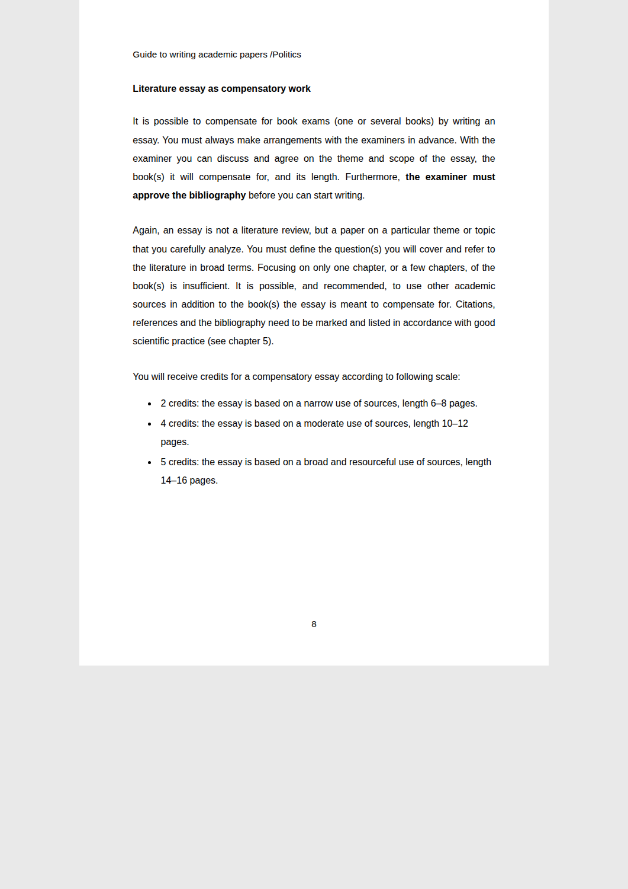Guide to writing academic papers /Politics
Literature essay as compensatory work
It is possible to compensate for book exams (one or several books) by writing an essay. You must always make arrangements with the examiners in advance. With the examiner you can discuss and agree on the theme and scope of the essay, the book(s) it will compensate for, and its length. Furthermore, the examiner must approve the bibliography before you can start writing.
Again, an essay is not a literature review, but a paper on a particular theme or topic that you carefully analyze. You must define the question(s) you will cover and refer to the literature in broad terms. Focusing on only one chapter, or a few chapters, of the book(s) is insufficient. It is possible, and recommended, to use other academic sources in addition to the book(s) the essay is meant to compensate for. Citations, references and the bibliography need to be marked and listed in accordance with good scientific practice (see chapter 5).
You will receive credits for a compensatory essay according to following scale:
2 credits: the essay is based on a narrow use of sources, length 6–8 pages.
4 credits: the essay is based on a moderate use of sources, length 10–12 pages.
5 credits: the essay is based on a broad and resourceful use of sources, length 14–16 pages.
8